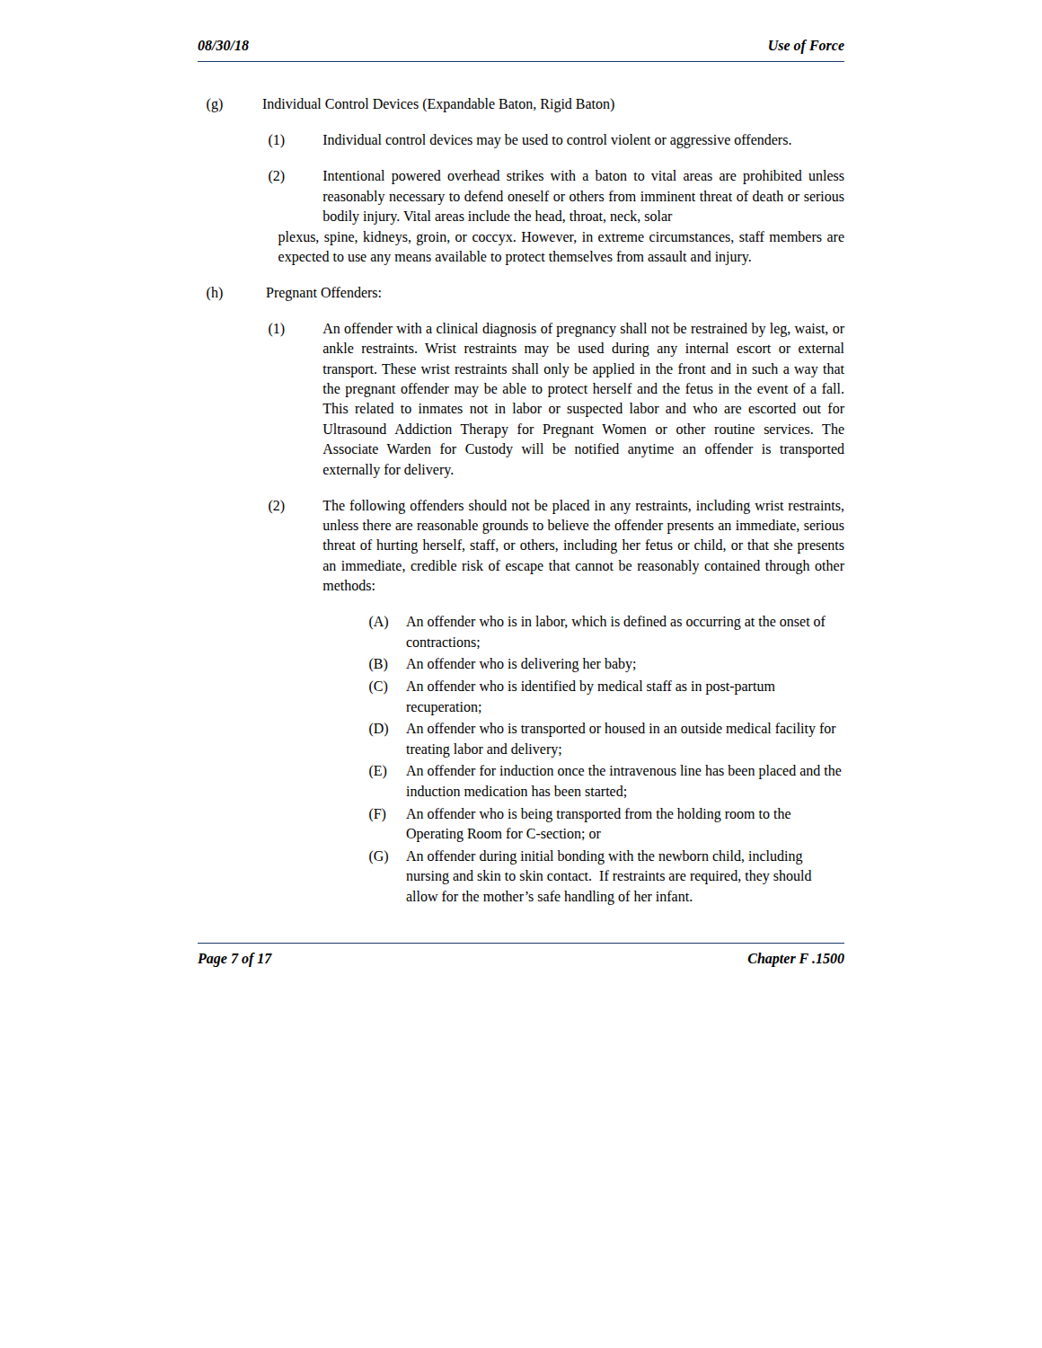08/30/18 Use of Force
(g)
Individual Control Devices (Expandable Baton, Rigid Baton)
(1)
Individual control devices may be used to control violent or aggressive offenders.
(2)
Intentional powered overhead strikes with a baton to vital areas are prohibited unless reasonably necessary to defend oneself or others from imminent threat of death or serious bodily injury. Vital areas include the head, throat, neck, solar
plexus, spine, kidneys, groin, or coccyx. However, in extreme circumstances, staff members are expected to use any means available to protect themselves from assault and injury.
(h)
Pregnant Offenders:
(1)
An offender with a clinical diagnosis of pregnancy shall not be restrained by leg, waist, or ankle restraints. Wrist restraints may be used during any internal escort or external transport. These wrist restraints shall only be applied in the front and in such a way that the pregnant offender may be able to protect herself and the fetus in the event of a fall. This related to inmates not in labor or suspected labor and who are escorted out for Ultrasound Addiction Therapy for Pregnant Women or other routine services. The Associate Warden for Custody will be notified anytime an offender is transported externally for delivery.
(2)
The following offenders should not be placed in any restraints, including wrist restraints, unless there are reasonable grounds to believe the offender presents an immediate, serious threat of hurting herself, staff, or others, including her fetus or child, or that she presents an immediate, credible risk of escape that cannot be reasonably contained through other methods:
(A)
An offender who is in labor, which is defined as occurring at the onset of contractions;
(B)
An offender who is delivering her baby;
(C)
An offender who is identified by medical staff as in post-partum recuperation;
(D)
An offender who is transported or housed in an outside medical facility for treating labor and delivery;
(E)
An offender for induction once the intravenous line has been placed and the induction medication has been started;
(F)
An offender who is being transported from the holding room to the Operating Room for C-section; or
(G)
An offender during initial bonding with the newborn child, including nursing and skin to skin contact. If restraints are required, they should allow for the mother’s safe handling of her infant.
Page 7 of 17 Chapter F .1500